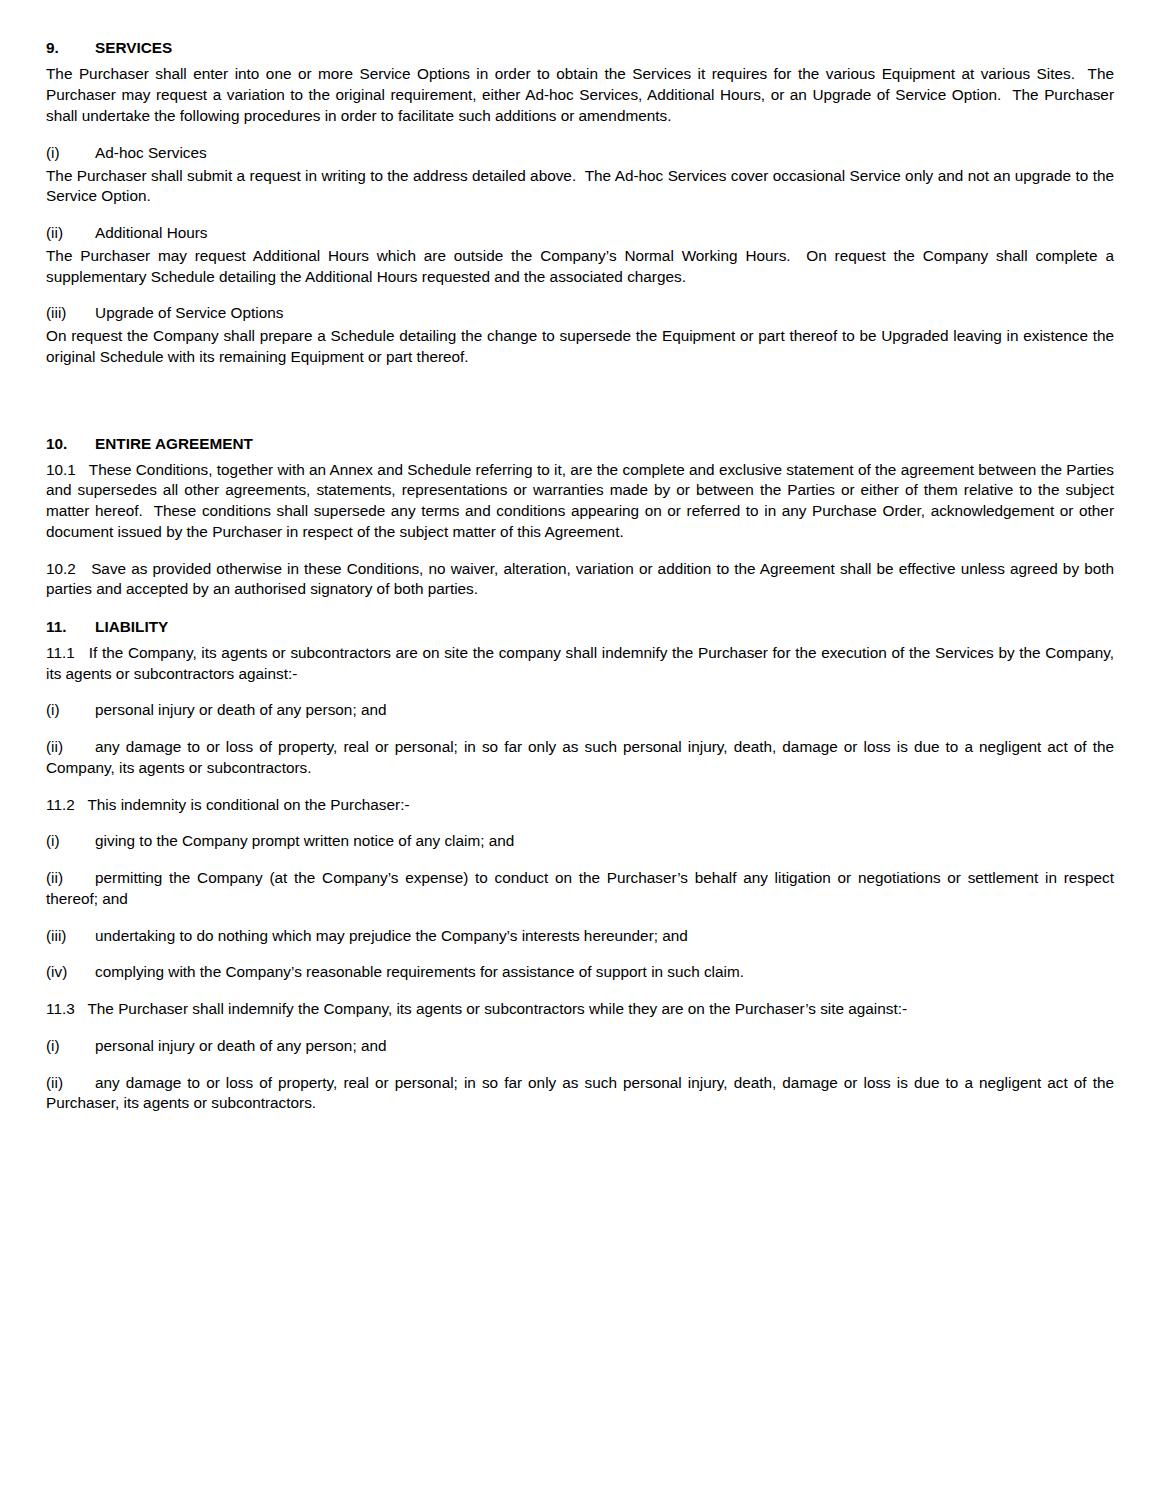9. SERVICES
The Purchaser shall enter into one or more Service Options in order to obtain the Services it requires for the various Equipment at various Sites. The Purchaser may request a variation to the original requirement, either Ad-hoc Services, Additional Hours, or an Upgrade of Service Option. The Purchaser shall undertake the following procedures in order to facilitate such additions or amendments.
(i) Ad-hoc Services
The Purchaser shall submit a request in writing to the address detailed above. The Ad-hoc Services cover occasional Service only and not an upgrade to the Service Option.
(ii) Additional Hours
The Purchaser may request Additional Hours which are outside the Company’s Normal Working Hours. On request the Company shall complete a supplementary Schedule detailing the Additional Hours requested and the associated charges.
(iii) Upgrade of Service Options
On request the Company shall prepare a Schedule detailing the change to supersede the Equipment or part thereof to be Upgraded leaving in existence the original Schedule with its remaining Equipment or part thereof.
10. ENTIRE AGREEMENT
10.1 These Conditions, together with an Annex and Schedule referring to it, are the complete and exclusive statement of the agreement between the Parties and supersedes all other agreements, statements, representations or warranties made by or between the Parties or either of them relative to the subject matter hereof. These conditions shall supersede any terms and conditions appearing on or referred to in any Purchase Order, acknowledgement or other document issued by the Purchaser in respect of the subject matter of this Agreement.
10.2 Save as provided otherwise in these Conditions, no waiver, alteration, variation or addition to the Agreement shall be effective unless agreed by both parties and accepted by an authorised signatory of both parties.
11. LIABILITY
11.1 If the Company, its agents or subcontractors are on site the company shall indemnify the Purchaser for the execution of the Services by the Company, its agents or subcontractors against:-
(i) personal injury or death of any person; and
(ii) any damage to or loss of property, real or personal; in so far only as such personal injury, death, damage or loss is due to a negligent act of the Company, its agents or subcontractors.
11.2 This indemnity is conditional on the Purchaser:-
(i) giving to the Company prompt written notice of any claim; and
(ii) permitting the Company (at the Company’s expense) to conduct on the Purchaser’s behalf any litigation or negotiations or settlement in respect thereof; and
(iii) undertaking to do nothing which may prejudice the Company’s interests hereunder; and
(iv) complying with the Company’s reasonable requirements for assistance of support in such claim.
11.3 The Purchaser shall indemnify the Company, its agents or subcontractors while they are on the Purchaser’s site against:-
(i) personal injury or death of any person; and
(ii) any damage to or loss of property, real or personal; in so far only as such personal injury, death, damage or loss is due to a negligent act of the Purchaser, its agents or subcontractors.